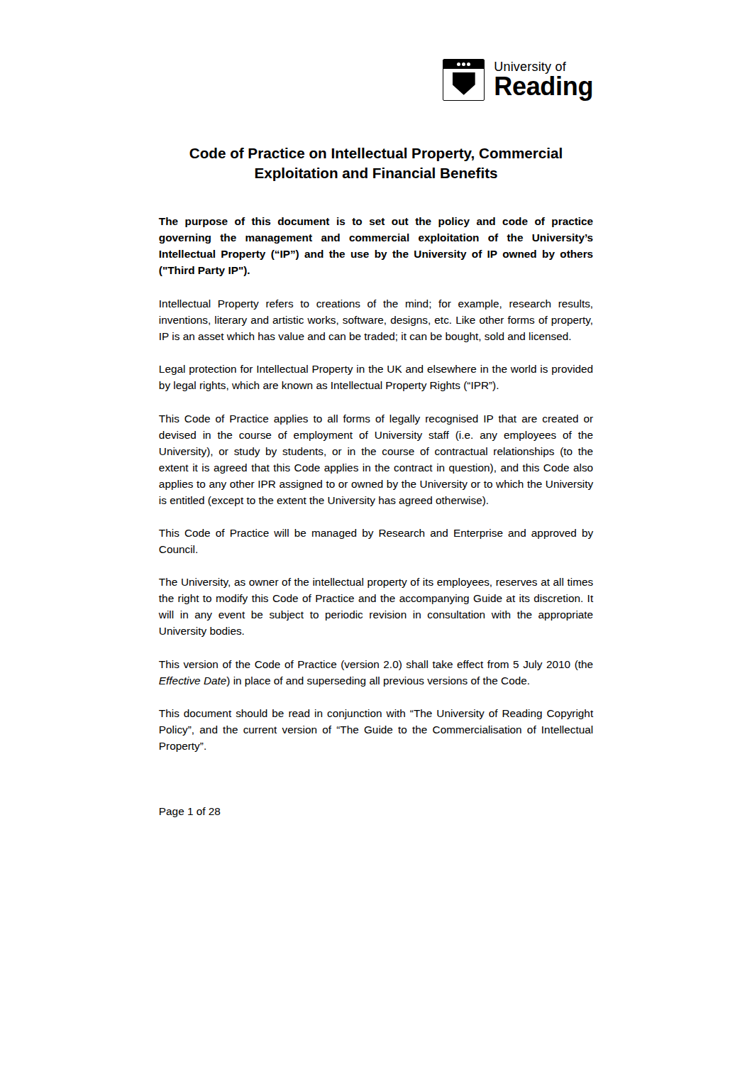University of Reading
Code of Practice on Intellectual Property, Commercial
Exploitation and Financial Benefits
The purpose of this document is to set out the policy and code of practice governing the management and commercial exploitation of the University’s Intellectual Property (“IP”) and the use by the University of IP owned by others ("Third Party IP").
Intellectual Property refers to creations of the mind; for example, research results, inventions, literary and artistic works, software, designs, etc. Like other forms of property, IP is an asset which has value and can be traded; it can be bought, sold and licensed.
Legal protection for Intellectual Property in the UK and elsewhere in the world is provided by legal rights, which are known as Intellectual Property Rights (“IPR”).
This Code of Practice applies to all forms of legally recognised IP that are created or devised in the course of employment of University staff (i.e. any employees of the University), or study by students, or in the course of contractual relationships (to the extent it is agreed that this Code applies in the contract in question), and this Code also applies to any other IPR assigned to or owned by the University or to which the University is entitled (except to the extent the University has agreed otherwise).
This Code of Practice will be managed by Research and Enterprise and approved by Council.
The University, as owner of the intellectual property of its employees, reserves at all times the right to modify this Code of Practice and the accompanying Guide at its discretion. It will in any event be subject to periodic revision in consultation with the appropriate University bodies.
This version of the Code of Practice (version 2.0) shall take effect from 5 July 2010 (the Effective Date) in place of and superseding all previous versions of the Code.
This document should be read in conjunction with “The University of Reading Copyright Policy”, and the current version of “The Guide to the Commercialisation of Intellectual Property”.
Page 1 of 28